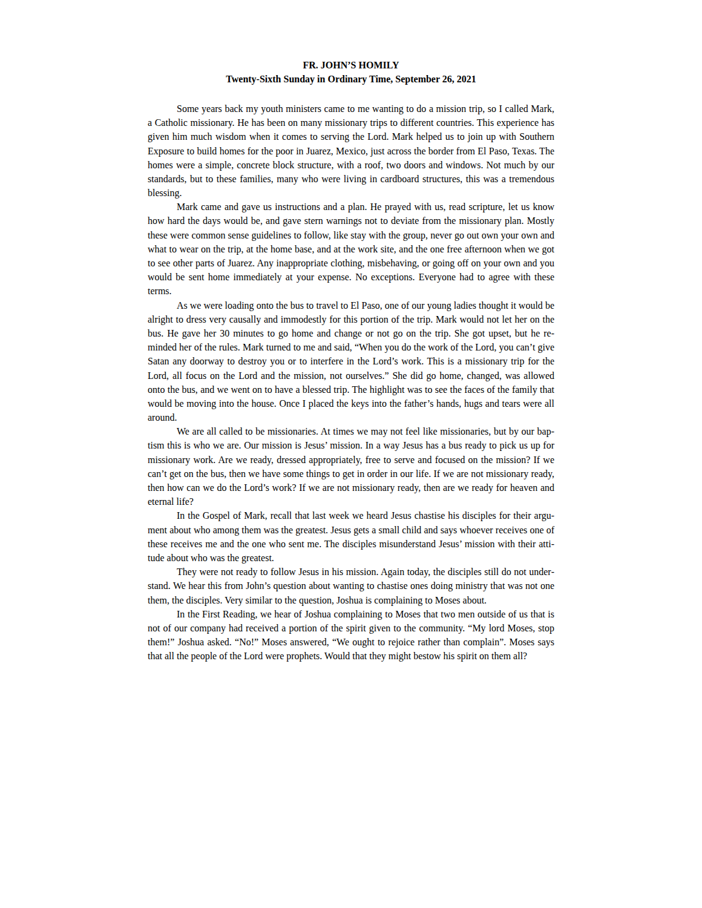FR. JOHN’S HOMILY
Twenty-Sixth Sunday in Ordinary Time, September 26, 2021
Some years back my youth ministers came to me wanting to do a mission trip, so I called Mark, a Catholic missionary. He has been on many missionary trips to different countries. This experience has given him much wisdom when it comes to serving the Lord. Mark helped us to join up with Southern Exposure to build homes for the poor in Juarez, Mexico, just across the border from El Paso, Texas. The homes were a simple, concrete block structure, with a roof, two doors and windows. Not much by our standards, but to these families, many who were living in cardboard structures, this was a tremendous blessing.
Mark came and gave us instructions and a plan. He prayed with us, read scripture, let us know how hard the days would be, and gave stern warnings not to deviate from the missionary plan. Mostly these were common sense guidelines to follow, like stay with the group, never go out own your own and what to wear on the trip, at the home base, and at the work site, and the one free afternoon when we got to see other parts of Juarez. Any inappropriate clothing, misbehaving, or going off on your own and you would be sent home immediately at your expense. No exceptions. Everyone had to agree with these terms.
As we were loading onto the bus to travel to El Paso, one of our young ladies thought it would be alright to dress very causally and immodestly for this portion of the trip. Mark would not let her on the bus. He gave her 30 minutes to go home and change or not go on the trip. She got upset, but he reminded her of the rules. Mark turned to me and said, “When you do the work of the Lord, you can’t give Satan any doorway to destroy you or to interfere in the Lord’s work. This is a missionary trip for the Lord, all focus on the Lord and the mission, not ourselves.” She did go home, changed, was allowed onto the bus, and we went on to have a blessed trip. The highlight was to see the faces of the family that would be moving into the house. Once I placed the keys into the father’s hands, hugs and tears were all around.
We are all called to be missionaries. At times we may not feel like missionaries, but by our baptism this is who we are. Our mission is Jesus’ mission. In a way Jesus has a bus ready to pick us up for missionary work. Are we ready, dressed appropriately, free to serve and focused on the mission? If we can’t get on the bus, then we have some things to get in order in our life. If we are not missionary ready, then how can we do the Lord’s work? If we are not missionary ready, then are we ready for heaven and eternal life?
In the Gospel of Mark, recall that last week we heard Jesus chastise his disciples for their argument about who among them was the greatest. Jesus gets a small child and says whoever receives one of these receives me and the one who sent me. The disciples misunderstand Jesus’ mission with their attitude about who was the greatest.
They were not ready to follow Jesus in his mission. Again today, the disciples still do not understand. We hear this from John’s question about wanting to chastise ones doing ministry that was not one them, the disciples. Very similar to the question, Joshua is complaining to Moses about.
In the First Reading, we hear of Joshua complaining to Moses that two men outside of us that is not of our company had received a portion of the spirit given to the community. “My lord Moses, stop them!” Joshua asked. “No!” Moses answered, “We ought to rejoice rather than complain”. Moses says that all the people of the Lord were prophets. Would that they might bestow his spirit on them all?